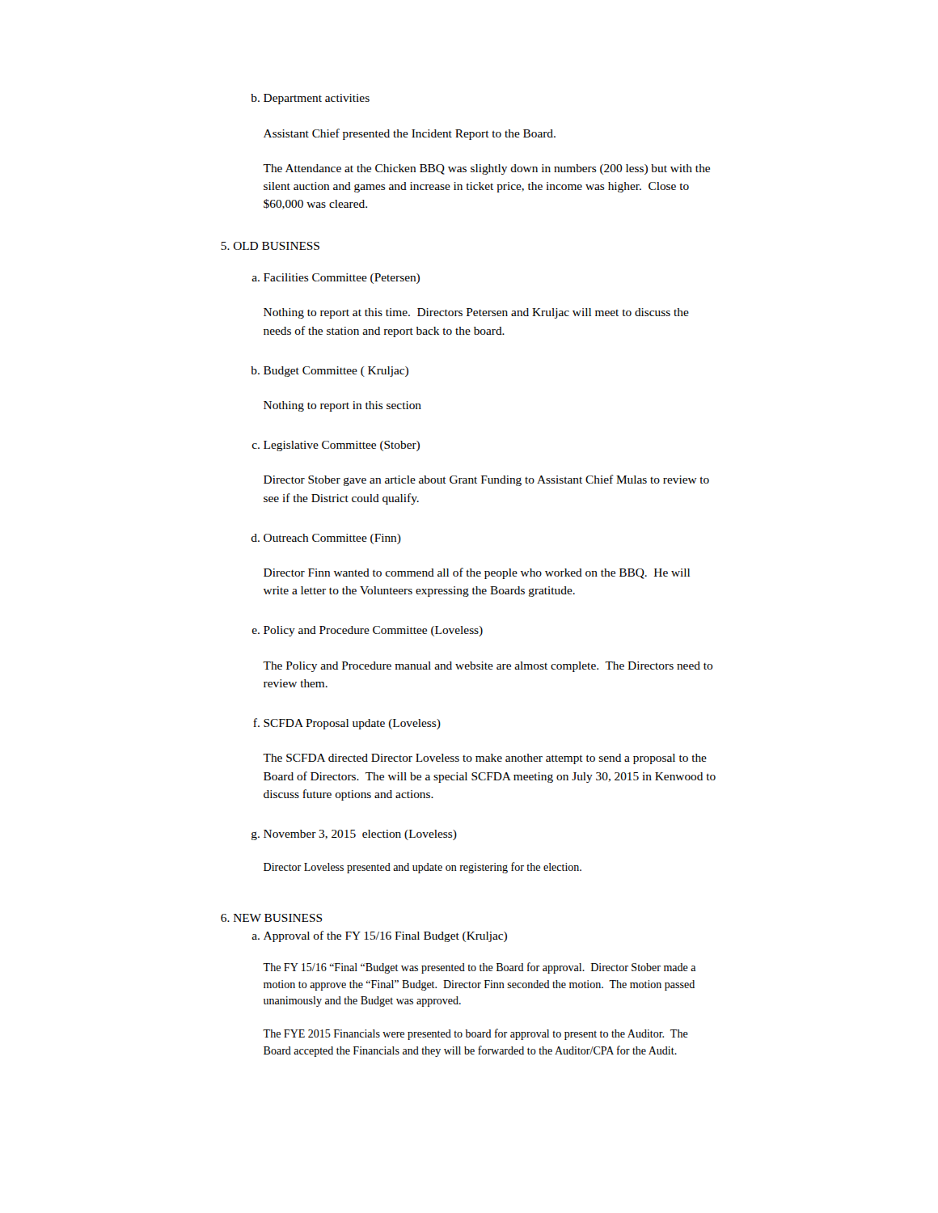Department activities
Assistant Chief presented the Incident Report to the Board.
The Attendance at the Chicken BBQ was slightly down in numbers (200 less) but with the silent auction and games and increase in ticket price, the income was higher. Close to $60,000 was cleared.
5. OLD BUSINESS
Facilities Committee (Petersen)
Nothing to report at this time. Directors Petersen and Kruljac will meet to discuss the needs of the station and report back to the board.
Budget Committee ( Kruljac)
Nothing to report in this section
Legislative Committee (Stober)
Director Stober gave an article about Grant Funding to Assistant Chief Mulas to review to see if the District could qualify.
Outreach Committee (Finn)
Director Finn wanted to commend all of the people who worked on the BBQ. He will write a letter to the Volunteers expressing the Boards gratitude.
Policy and Procedure Committee (Loveless)
The Policy and Procedure manual and website are almost complete. The Directors need to review them.
SCFDA Proposal update (Loveless)
The SCFDA directed Director Loveless to make another attempt to send a proposal to the Board of Directors. The will be a special SCFDA meeting on July 30, 2015 in Kenwood to discuss future options and actions.
November 3, 2015 election (Loveless)
Director Loveless presented and update on registering for the election.
6. NEW BUSINESS
Approval of the FY 15/16 Final Budget (Kruljac)
The FY 15/16 “Final “Budget was presented to the Board for approval. Director Stober made a motion to approve the “Final” Budget. Director Finn seconded the motion. The motion passed unanimously and the Budget was approved.
The FYE 2015 Financials were presented to board for approval to present to the Auditor. The Board accepted the Financials and they will be forwarded to the Auditor/CPA for the Audit.